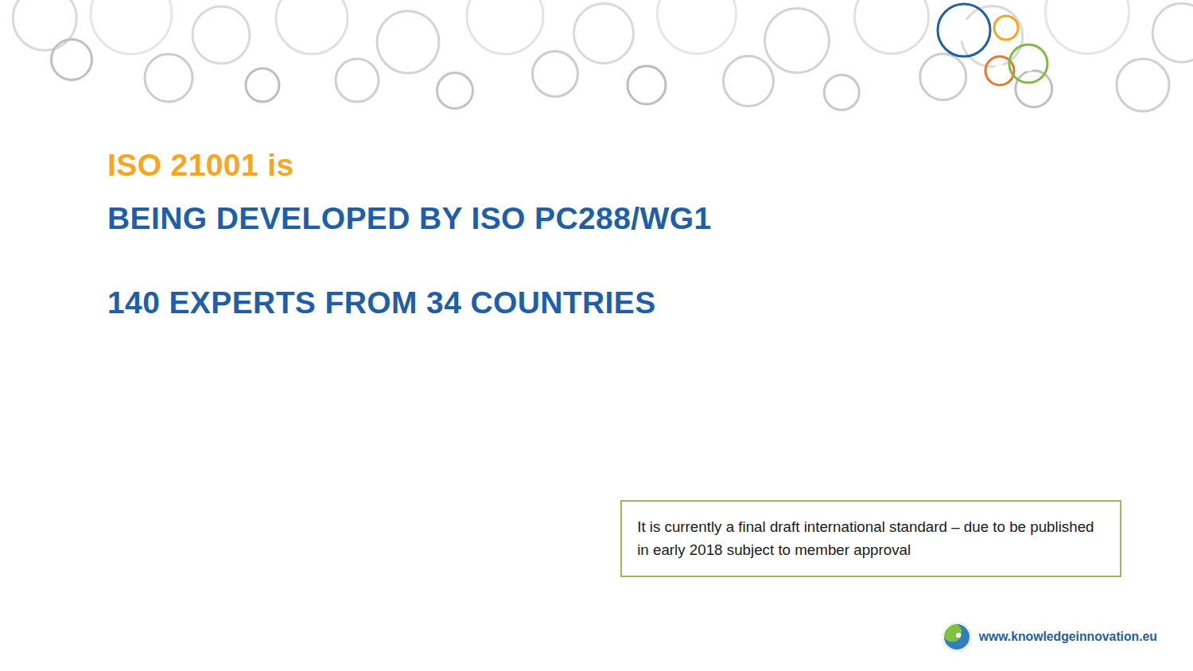ISO 21001 is
BEING DEVELOPED BY ISO PC288/WG1
140 EXPERTS FROM 34 COUNTRIES
It is currently a final draft international standard – due to be published in early 2018 subject to member approval
www.knowledgeinnovation.eu